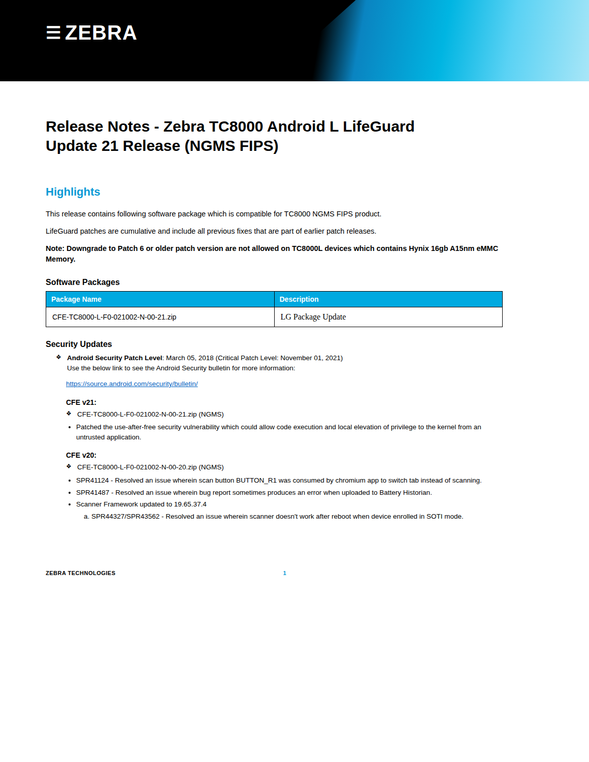☰ZEBRA
Release Notes - Zebra TC8000 Android L LifeGuard
Update 21 Release (NGMS FIPS)
Highlights
This release contains following software package which is compatible for TC8000 NGMS FIPS product.
LifeGuard patches are cumulative and include all previous fixes that are part of earlier patch releases.
Note: Downgrade to Patch 6 or older patch version are not allowed on TC8000L devices which contains Hynix 16gb A15nm eMMC Memory.
Software Packages
| Package Name | Description |
| --- | --- |
| CFE-TC8000-L-F0-021002-N-00-21.zip | LG Package Update |
Security Updates
Android Security Patch Level: March 05, 2018 (Critical Patch Level: November 01, 2021)
Use the below link to see the Android Security bulletin for more information:
https://source.android.com/security/bulletin/
CFE v21:
CFE-TC8000-L-F0-021002-N-00-21.zip (NGMS)
Patched the use-after-free security vulnerability which could allow code execution and local elevation of privilege to the kernel from an untrusted application.
CFE v20:
CFE-TC8000-L-F0-021002-N-00-20.zip (NGMS)
SPR41124 - Resolved an issue wherein scan button BUTTON_R1 was consumed by chromium app to switch tab instead of scanning.
SPR41487 - Resolved an issue wherein bug report sometimes produces an error when uploaded to Battery Historian.
Scanner Framework updated to 19.65.37.4
SPR44327/SPR43562 - Resolved an issue wherein scanner doesn't work after reboot when device enrolled in SOTI mode.
ZEBRA TECHNOLOGIES 1